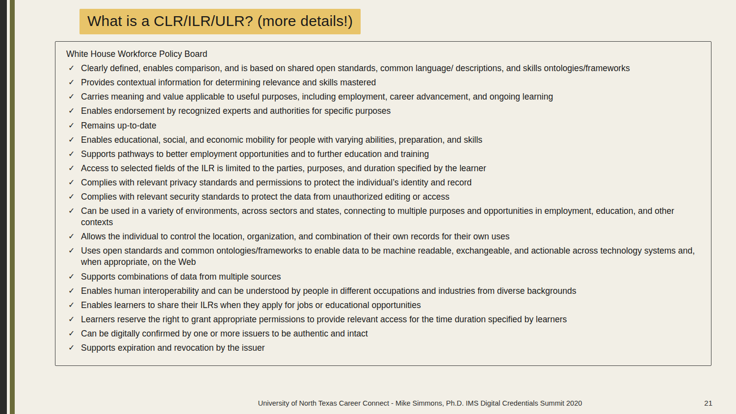What is a CLR/ILR/ULR? (more details!)
White House Workforce Policy Board
Clearly defined, enables comparison, and is based on shared open standards, common language/ descriptions, and skills ontologies/frameworks
Provides contextual information for determining relevance and skills mastered
Carries meaning and value applicable to useful purposes, including employment, career advancement, and ongoing learning
Enables endorsement by recognized experts and authorities for specific purposes
Remains up-to-date
Enables educational, social, and economic mobility for people with varying abilities, preparation, and skills
Supports pathways to better employment opportunities and to further education and training
Access to selected fields of the ILR is limited to the parties, purposes, and duration specified by the learner
Complies with relevant privacy standards and permissions to protect the individual’s identity and record
Complies with relevant security standards to protect the data from unauthorized editing or access
Can be used in a variety of environments, across sectors and states, connecting to multiple purposes and opportunities in employment, education, and other contexts
Allows the individual to control the location, organization, and combination of their own records for their own uses
Uses open standards and common ontologies/frameworks to enable data to be machine readable, exchangeable, and actionable across technology systems and, when appropriate, on the Web
Supports combinations of data from multiple sources
Enables human interoperability and can be understood by people in different occupations and industries from diverse backgrounds
Enables learners to share their ILRs when they apply for jobs or educational opportunities
Learners reserve the right to grant appropriate permissions to provide relevant access for the time duration specified by learners
Can be digitally confirmed by one or more issuers to be authentic and intact
Supports expiration and revocation by the issuer
University of North Texas Career Connect - Mike Simmons, Ph.D. IMS Digital Credentials Summit 2020 21